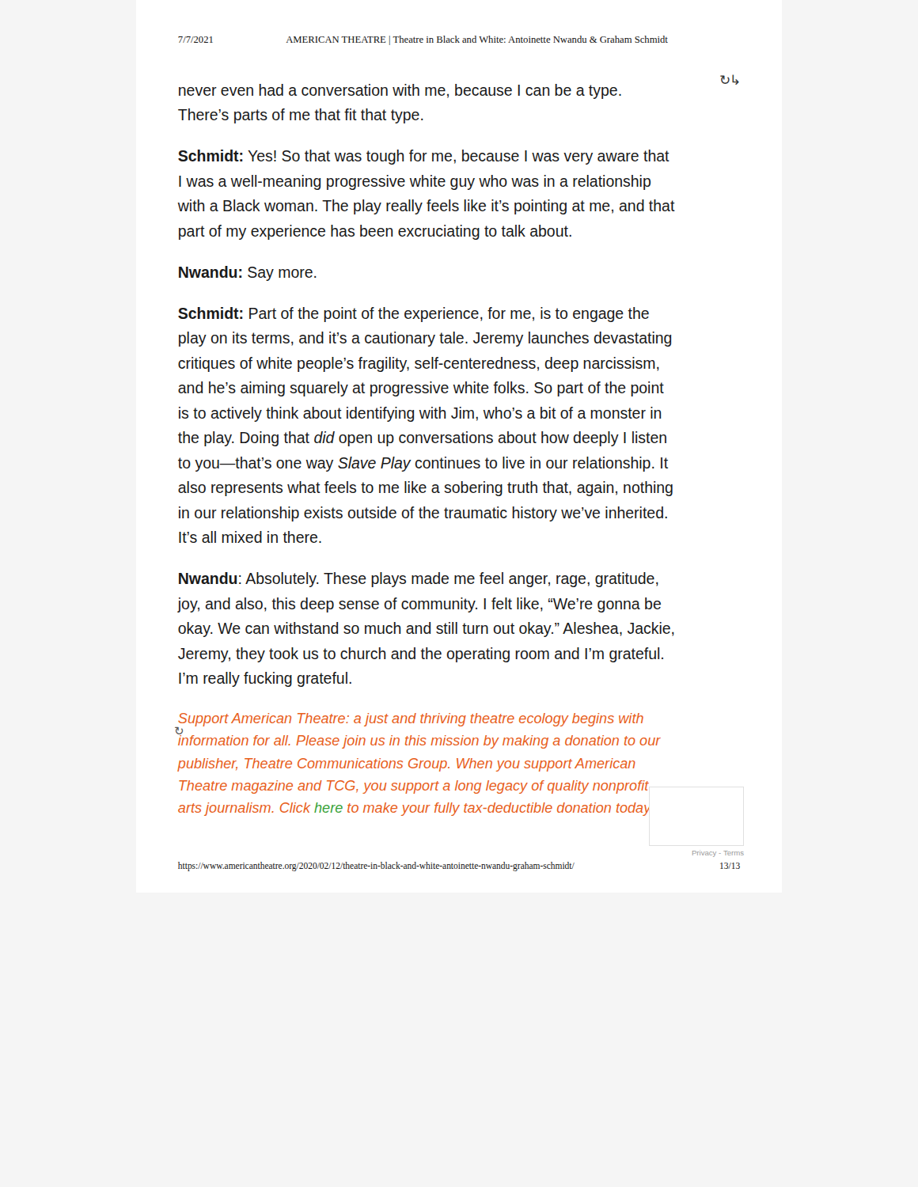7/7/2021 AMERICAN THEATRE | Theatre in Black and White: Antoinette Nwandu & Graham Schmidt
↻↳
never even had a conversation with me, because I can be a type. There’s parts of me that fit that type.
Schmidt: Yes! So that was tough for me, because I was very aware that I was a well-meaning progressive white guy who was in a relationship with a Black woman. The play really feels like it’s pointing at me, and that part of my experience has been excruciating to talk about.
Nwandu: Say more.
Schmidt: Part of the point of the experience, for me, is to engage the play on its terms, and it’s a cautionary tale. Jeremy launches devastating critiques of white people’s fragility, self-centeredness, deep narcissism, and he’s aiming squarely at progressive white folks. So part of the point is to actively think about identifying with Jim, who’s a bit of a monster in the play. Doing that did open up conversations about how deeply I listen to you—that’s one way Slave Play continues to live in our relationship. It also represents what feels to me like a sobering truth that, again, nothing in our relationship exists outside of the traumatic history we’ve inherited. It’s all mixed in there.
Nwandu: Absolutely. These plays made me feel anger, rage, gratitude, joy, and also, this deep sense of community. I felt like, “We’re gonna be okay. We can withstand so much and still turn out okay.” Aleshea, Jackie, Jeremy, they took us to church and the operating room and I’m grateful. I’m really fucking grateful.
Support American Theatre: a just and thriving theatre ecology begins with information for all. Please join us in this mission by making a donation to our publisher, Theatre Communications Group. When you support American Theatre magazine and TCG, you support a long legacy of quality nonprofit arts journalism. Click here to make your fully tax-deductible donation today!
↻
Privacy - Terms
https://www.americantheatre.org/2020/02/12/theatre-in-black-and-white-antoinette-nwandu-graham-schmidt/ 13/13